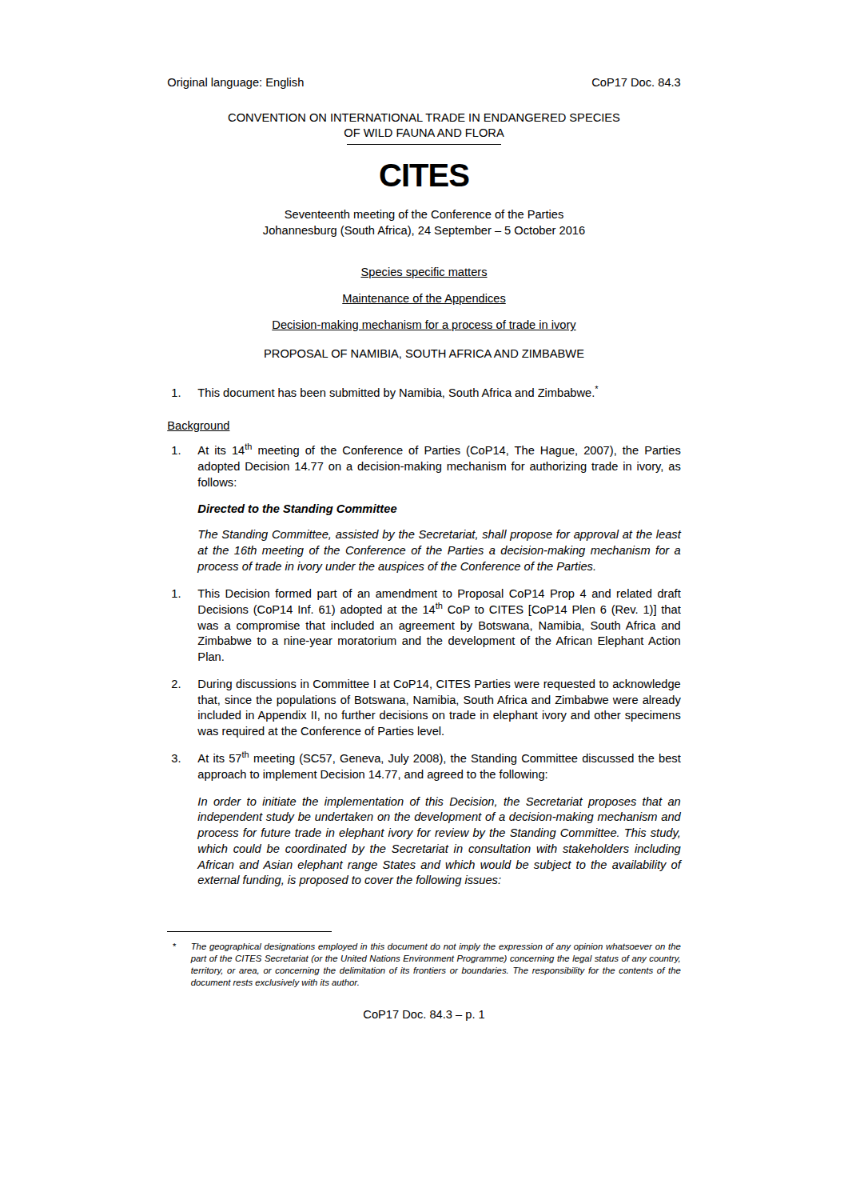Original language: English
CoP17 Doc. 84.3
CONVENTION ON INTERNATIONAL TRADE IN ENDANGERED SPECIES
OF WILD FAUNA AND FLORA
CITES
Seventeenth meeting of the Conference of the Parties
Johannesburg (South Africa), 24 September – 5 October 2016
Species specific matters
Maintenance of the Appendices
Decision-making mechanism for a process of trade in ivory
PROPOSAL OF NAMIBIA, SOUTH AFRICA AND ZIMBABWE
This document has been submitted by Namibia, South Africa and Zimbabwe.*
Background
At its 14th meeting of the Conference of Parties (CoP14, The Hague, 2007), the Parties adopted Decision 14.77 on a decision-making mechanism for authorizing trade in ivory, as follows:
Directed to the Standing Committee
The Standing Committee, assisted by the Secretariat, shall propose for approval at the least at the 16th meeting of the Conference of the Parties a decision-making mechanism for a process of trade in ivory under the auspices of the Conference of the Parties.
This Decision formed part of an amendment to Proposal CoP14 Prop 4 and related draft Decisions (CoP14 Inf. 61) adopted at the 14th CoP to CITES [CoP14 Plen 6 (Rev. 1)] that was a compromise that included an agreement by Botswana, Namibia, South Africa and Zimbabwe to a nine-year moratorium and the development of the African Elephant Action Plan.
During discussions in Committee I at CoP14, CITES Parties were requested to acknowledge that, since the populations of Botswana, Namibia, South Africa and Zimbabwe were already included in Appendix II, no further decisions on trade in elephant ivory and other specimens was required at the Conference of Parties level.
At its 57th meeting (SC57, Geneva, July 2008), the Standing Committee discussed the best approach to implement Decision 14.77, and agreed to the following:
In order to initiate the implementation of this Decision, the Secretariat proposes that an independent study be undertaken on the development of a decision-making mechanism and process for future trade in elephant ivory for review by the Standing Committee. This study, which could be coordinated by the Secretariat in consultation with stakeholders including African and Asian elephant range States and which would be subject to the availability of external funding, is proposed to cover the following issues:
*The geographical designations employed in this document do not imply the expression of any opinion whatsoever on the part of the CITES Secretariat (or the United Nations Environment Programme) concerning the legal status of any country, territory, or area, or concerning the delimitation of its frontiers or boundaries. The responsibility for the contents of the document rests exclusively with its author.
CoP17 Doc. 84.3 – p. 1